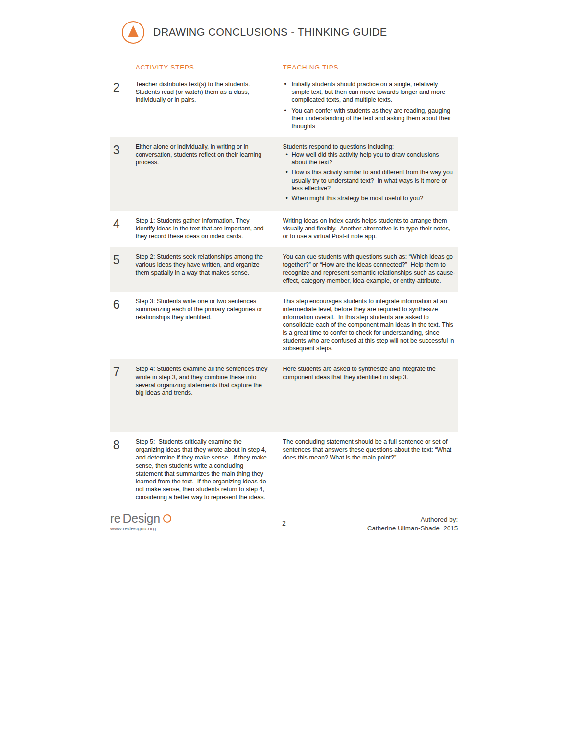DRAWING CONCLUSIONS - THINKING GUIDE
ACTIVITY STEPS
TEACHING TIPS
2
Teacher distributes text(s) to the students. Students read (or watch) them as a class, individually or in pairs.
Initially students should practice on a single, relatively simple text, but then can move towards longer and more complicated texts, and multiple texts.
You can confer with students as they are reading, gauging their understanding of the text and asking them about their thoughts
3
Either alone or individually, in writing or in conversation, students reflect on their learning process.
Students respond to questions including:
How well did this activity help you to draw conclusions about the text?
How is this activity similar to and different from the way you usually try to understand text? In what ways is it more or less effective?
When might this strategy be most useful to you?
4
Step 1: Students gather information. They identify ideas in the text that are important, and they record these ideas on index cards.
Writing ideas on index cards helps students to arrange them visually and flexibly. Another alternative is to type their notes, or to use a virtual Post-it note app.
5
Step 2: Students seek relationships among the various ideas they have written, and organize them spatially in a way that makes sense.
You can cue students with questions such as: “Which ideas go together?” or “How are the ideas connected?” Help them to recognize and represent semantic relationships such as cause-effect, category-member, idea-example, or entity-attribute.
6
Step 3: Students write one or two sentences summarizing each of the primary categories or relationships they identified.
This step encourages students to integrate information at an intermediate level, before they are required to synthesize information overall. In this step students are asked to consolidate each of the component main ideas in the text. This is a great time to confer to check for understanding, since students who are confused at this step will not be successful in subsequent steps.
7
Step 4: Students examine all the sentences they wrote in step 3, and they combine these into several organizing statements that capture the big ideas and trends.
Here students are asked to synthesize and integrate the component ideas that they identified in step 3.
8
Step 5: Students critically examine the organizing ideas that they wrote about in step 4, and determine if they make sense. If they make sense, then students write a concluding statement that summarizes the main thing they learned from the text. If the organizing ideas do not make sense, then students return to step 4, considering a better way to represent the ideas.
The concluding statement should be a full sentence or set of sentences that answers these questions about the text: “What does this mean? What is the main point?”
re Design
www.redesignu.org
2
Authored by:
Catherine Ullman-Shade 2015